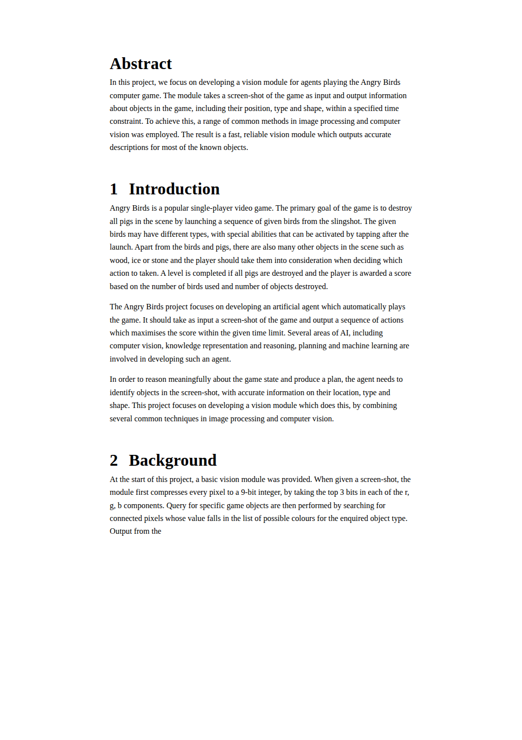Abstract
In this project, we focus on developing a vision module for agents playing the Angry Birds computer game. The module takes a screen-shot of the game as input and output information about objects in the game, including their position, type and shape, within a specified time constraint. To achieve this, a range of common methods in image processing and computer vision was employed. The result is a fast, reliable vision module which outputs accurate descriptions for most of the known objects.
1 Introduction
Angry Birds is a popular single-player video game. The primary goal of the game is to destroy all pigs in the scene by launching a sequence of given birds from the slingshot. The given birds may have different types, with special abilities that can be activated by tapping after the launch. Apart from the birds and pigs, there are also many other objects in the scene such as wood, ice or stone and the player should take them into consideration when deciding which action to taken. A level is completed if all pigs are destroyed and the player is awarded a score based on the number of birds used and number of objects destroyed.
The Angry Birds project focuses on developing an artificial agent which automatically plays the game. It should take as input a screen-shot of the game and output a sequence of actions which maximises the score within the given time limit. Several areas of AI, including computer vision, knowledge representation and reasoning, planning and machine learning are involved in developing such an agent.
In order to reason meaningfully about the game state and produce a plan, the agent needs to identify objects in the screen-shot, with accurate information on their location, type and shape. This project focuses on developing a vision module which does this, by combining several common techniques in image processing and computer vision.
2 Background
At the start of this project, a basic vision module was provided. When given a screen-shot, the module first compresses every pixel to a 9-bit integer, by taking the top 3 bits in each of the r, g, b components. Query for specific game objects are then performed by searching for connected pixels whose value falls in the list of possible colours for the enquired object type. Output from the